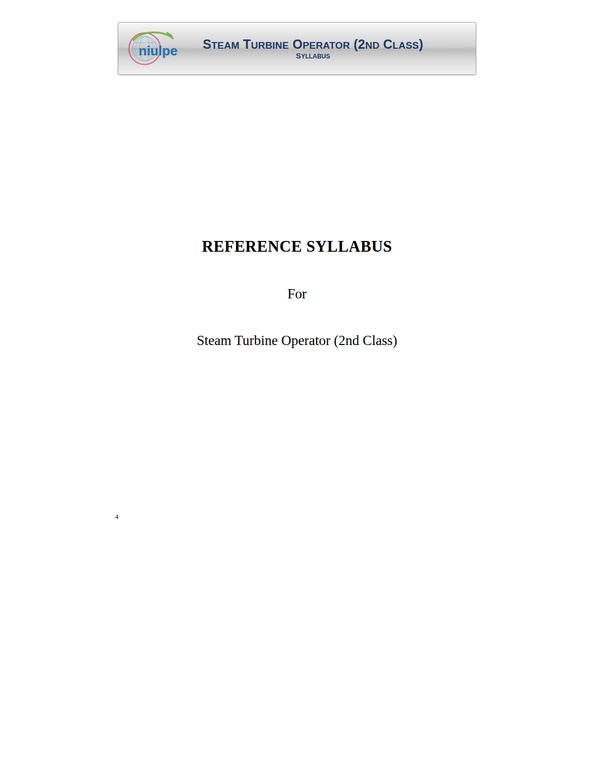niulpe
STEAM TURBINE OPERATOR (2ND CLASS)
SYLLABUS
REFERENCE SYLLABUS
For
Steam Turbine Operator (2nd Class)
4